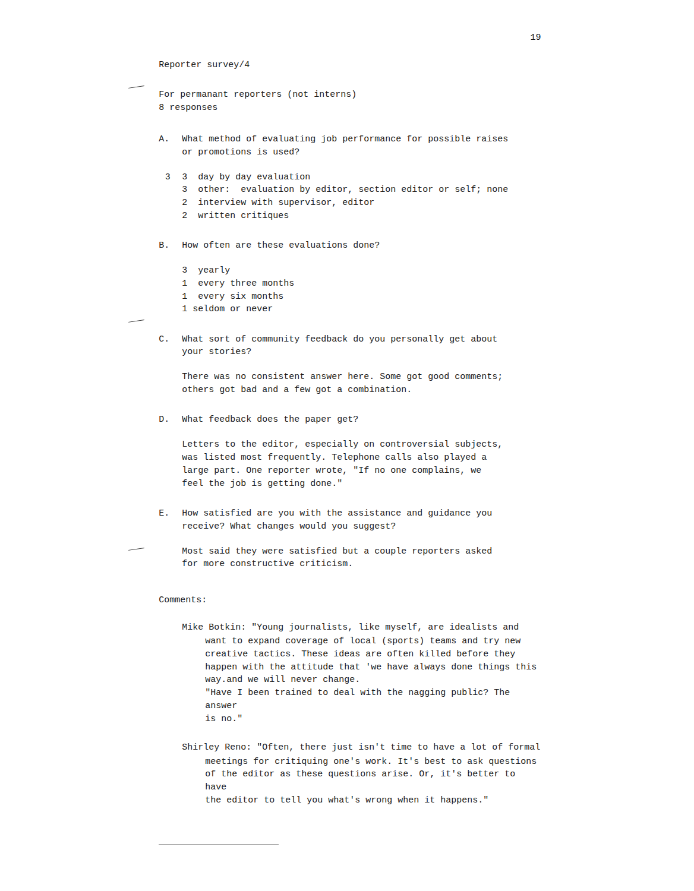19
Reporter survey/4
For permanant reporters (not interns)
8 responses
A.
What method of evaluating job performance for possible raises
or promotions is used?
33 day by day evaluation
3 other: evaluation by editor, section editor or self; none
2 interview with supervisor, editor
2 written critiques
B.
How often are these evaluations done?
3 yearly
1 every three months
1 every six months
1 seldom or never
C.
What sort of community feedback do you personally get about
your stories?
There was no consistent answer here. Some got good comments;
others got bad and a few got a combination.
D.
What feedback does the paper get?
Letters to the editor, especially on controversial subjects,
was listed most frequently. Telephone calls also played a
large part. One reporter wrote, "If no one complains, we
feel the job is getting done."
E.
How satisfied are you with the assistance and guidance you
receive? What changes would you suggest?
Most said they were satisfied but a couple reporters asked
for more constructive criticism.
Comments:
Mike Botkin: "Young journalists, like myself, are idealists and
want to expand coverage of local (sports) teams and try new
creative tactics. These ideas are often killed before they
happen with the attitude that 'we have always done things this
way.and we will never change.
"Have I been trained to deal with the nagging public? The answer
is no."
Shirley Reno: "Often, there just isn't time to have a lot of formal
meetings for critiquing one's work. It's best to ask questions
of the editor as these questions arise. Or, it's better to have
the editor to tell you what's wrong when it happens."